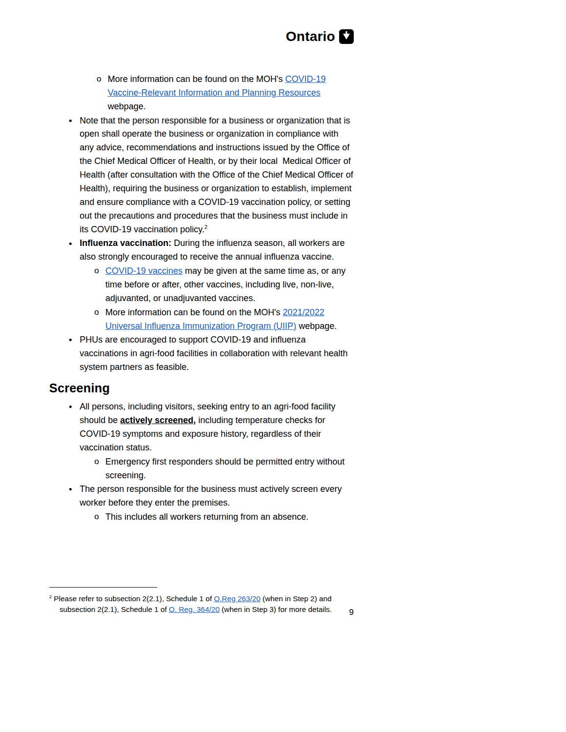Ontario
More information can be found on the MOH's COVID-19 Vaccine-Relevant Information and Planning Resources webpage.
Note that the person responsible for a business or organization that is open shall operate the business or organization in compliance with any advice, recommendations and instructions issued by the Office of the Chief Medical Officer of Health, or by their local Medical Officer of Health (after consultation with the Office of the Chief Medical Officer of Health), requiring the business or organization to establish, implement and ensure compliance with a COVID-19 vaccination policy, or setting out the precautions and procedures that the business must include in its COVID-19 vaccination policy.2
Influenza vaccination: During the influenza season, all workers are also strongly encouraged to receive the annual influenza vaccine.
COVID-19 vaccines may be given at the same time as, or any time before or after, other vaccines, including live, non-live, adjuvanted, or unadjuvanted vaccines.
More information can be found on the MOH's 2021/2022 Universal Influenza Immunization Program (UIIP) webpage.
PHUs are encouraged to support COVID-19 and influenza vaccinations in agri-food facilities in collaboration with relevant health system partners as feasible.
Screening
All persons, including visitors, seeking entry to an agri-food facility should be actively screened, including temperature checks for COVID-19 symptoms and exposure history, regardless of their vaccination status.
Emergency first responders should be permitted entry without screening.
The person responsible for the business must actively screen every worker before they enter the premises.
This includes all workers returning from an absence.
2 Please refer to subsection 2(2.1), Schedule 1 of O.Reg 263/20 (when in Step 2) and
subsection 2(2.1), Schedule 1 of O. Reg. 364/20 (when in Step 3) for more details.
9